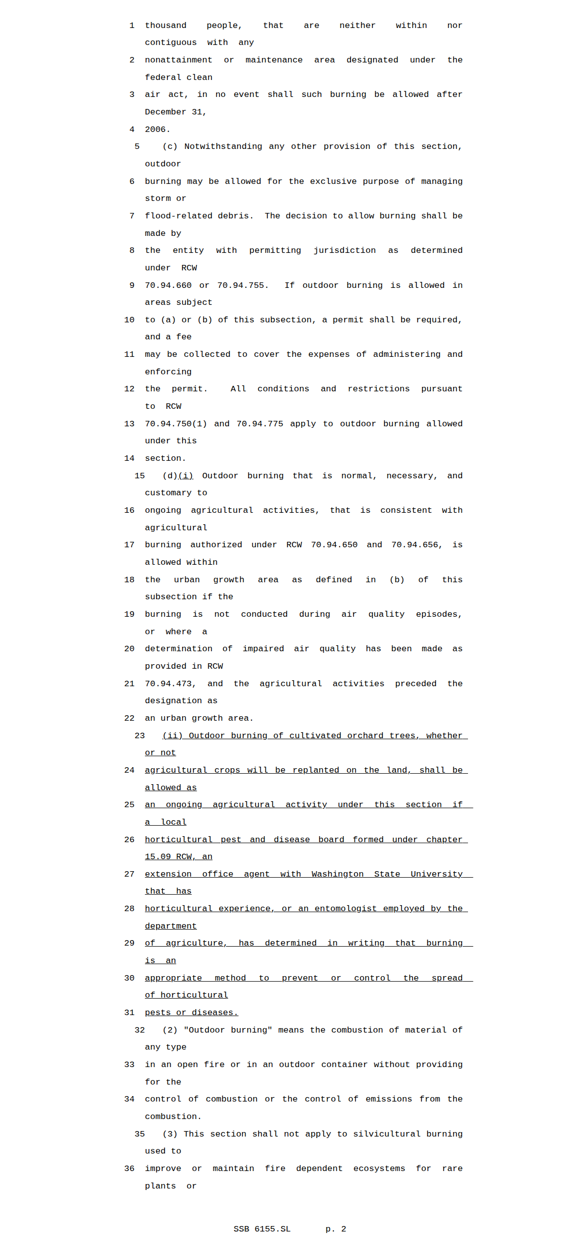thousand people, that are neither within nor contiguous with any
nonattainment or maintenance area designated under the federal clean
air act, in no event shall such burning be allowed after December 31,
2006.
(c) Notwithstanding any other provision of this section, outdoor
burning may be allowed for the exclusive purpose of managing storm or
flood-related debris. The decision to allow burning shall be made by
the entity with permitting jurisdiction as determined under RCW
70.94.660 or 70.94.755. If outdoor burning is allowed in areas subject
to (a) or (b) of this subsection, a permit shall be required, and a fee
may be collected to cover the expenses of administering and enforcing
the permit. All conditions and restrictions pursuant to RCW
70.94.750(1) and 70.94.775 apply to outdoor burning allowed under this
section.
(d)(i) Outdoor burning that is normal, necessary, and customary to
ongoing agricultural activities, that is consistent with agricultural
burning authorized under RCW 70.94.650 and 70.94.656, is allowed within
the urban growth area as defined in (b) of this subsection if the
burning is not conducted during air quality episodes, or where a
determination of impaired air quality has been made as provided in RCW
70.94.473, and the agricultural activities preceded the designation as
an urban growth area.
(ii) Outdoor burning of cultivated orchard trees, whether or not
agricultural crops will be replanted on the land, shall be allowed as
an ongoing agricultural activity under this section if a local
horticultural pest and disease board formed under chapter 15.09 RCW, an
extension office agent with Washington State University that has
horticultural experience, or an entomologist employed by the department
of agriculture, has determined in writing that burning is an
appropriate method to prevent or control the spread of horticultural
pests or diseases.
(2) "Outdoor burning" means the combustion of material of any type
in an open fire or in an outdoor container without providing for the
control of combustion or the control of emissions from the combustion.
(3) This section shall not apply to silvicultural burning used to
improve or maintain fire dependent ecosystems for rare plants or
SSB 6155.SL p. 2